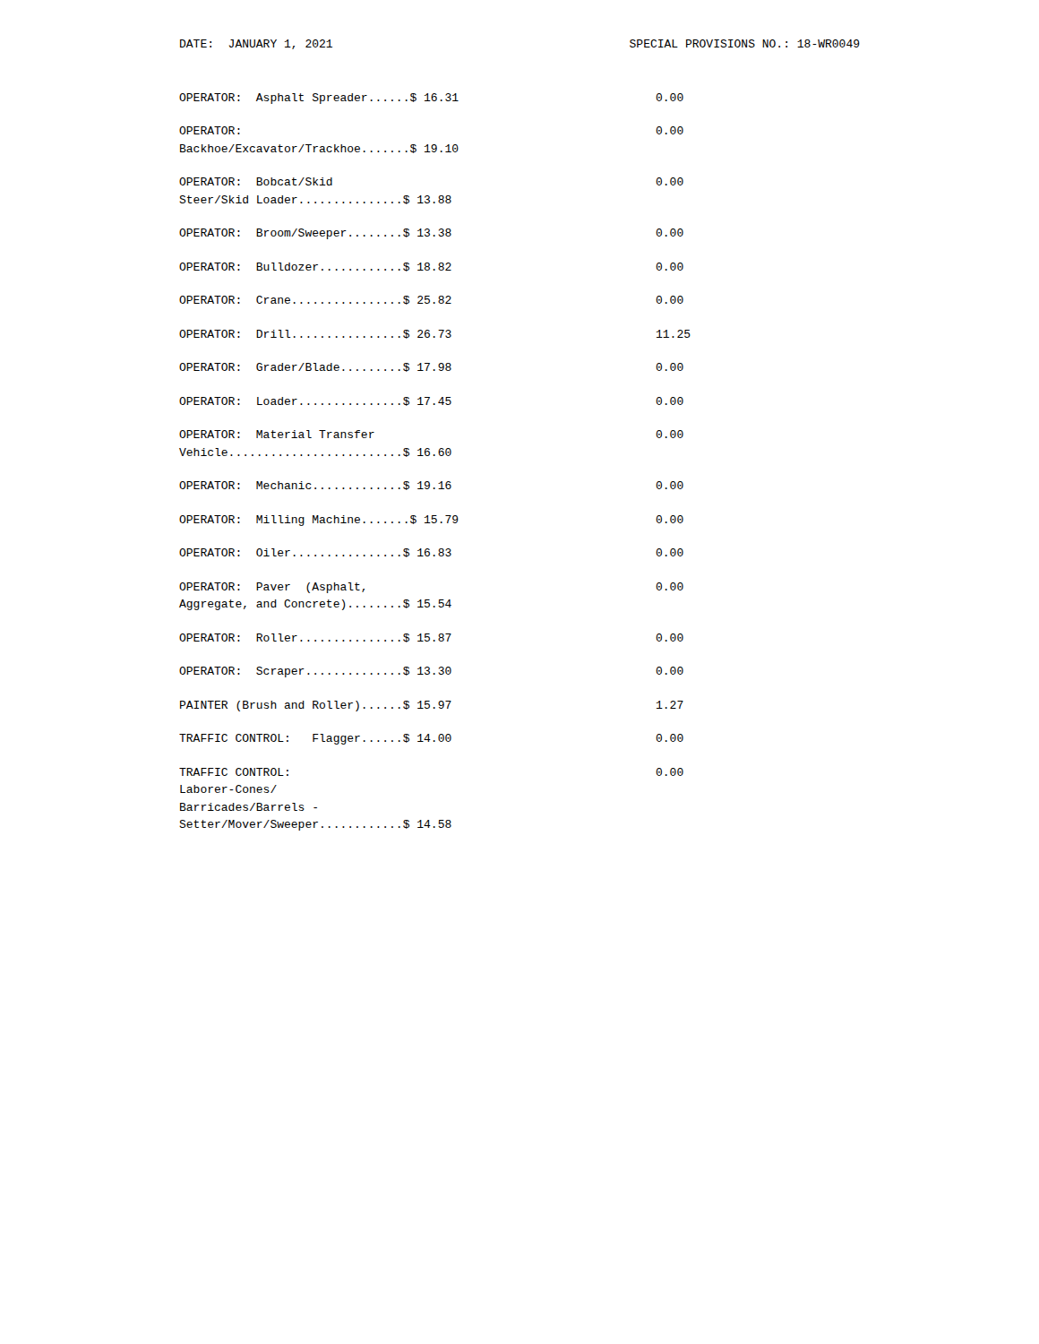DATE: JANUARY 1, 2021
SPECIAL PROVISIONS NO.: 18-WR0049
| OPERATOR: Asphalt Spreader......$ 16.31 | 0.00 |
| OPERATOR: Backhoe/Excavator/Trackhoe.......$ 19.10 | 0.00 |
| OPERATOR: Bobcat/Skid Steer/Skid Loader...............$ 13.88 | 0.00 |
| OPERATOR: Broom/Sweeper........$ 13.38 | 0.00 |
| OPERATOR: Bulldozer............$ 18.82 | 0.00 |
| OPERATOR: Crane................$ 25.82 | 0.00 |
| OPERATOR: Drill................$ 26.73 | 11.25 |
| OPERATOR: Grader/Blade.........$ 17.98 | 0.00 |
| OPERATOR: Loader...............$ 17.45 | 0.00 |
| OPERATOR: Material Transfer Vehicle.........................$ 16.60 | 0.00 |
| OPERATOR: Mechanic.............$ 19.16 | 0.00 |
| OPERATOR: Milling Machine.......$ 15.79 | 0.00 |
| OPERATOR: Oiler................$ 16.83 | 0.00 |
| OPERATOR: Paver (Asphalt, Aggregate, and Concrete)........$ 15.54 | 0.00 |
| OPERATOR: Roller...............$ 15.87 | 0.00 |
| OPERATOR: Scraper..............$ 13.30 | 0.00 |
| PAINTER (Brush and Roller)......$ 15.97 | 1.27 |
| TRAFFIC CONTROL: Flagger......$ 14.00 | 0.00 |
| TRAFFIC CONTROL: Laborer-Cones/ Barricades/Barrels - Setter/Mover/Sweeper............$ 14.58 | 0.00 |